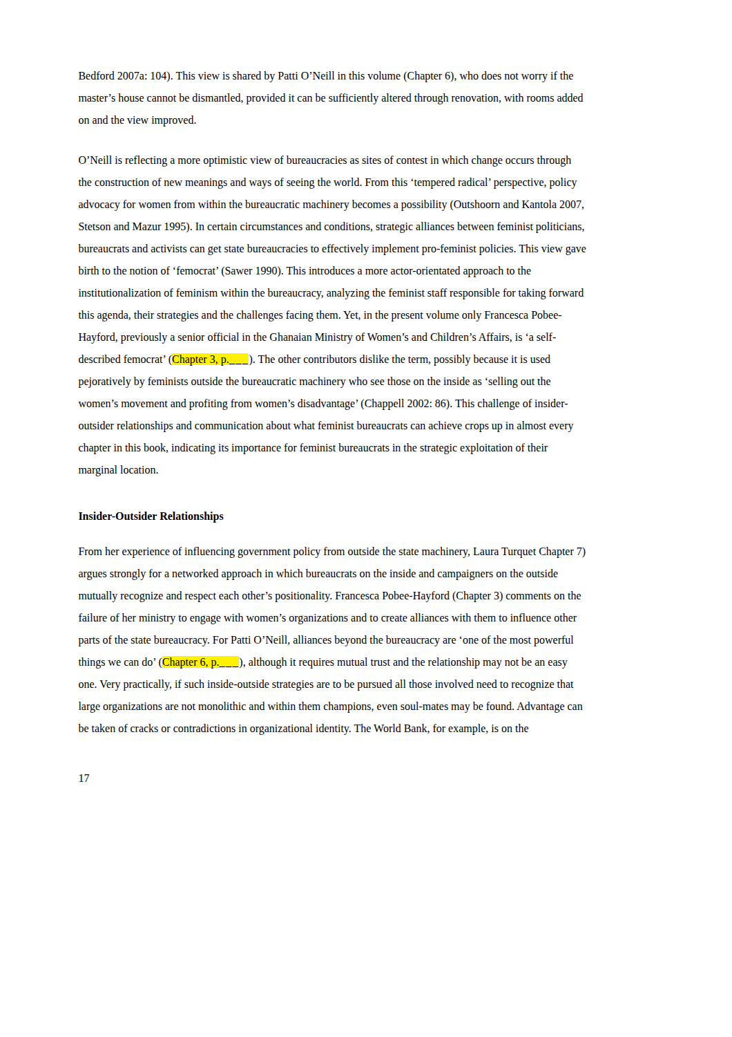Bedford 2007a: 104). This view is shared by Patti O’Neill in this volume (Chapter 6), who does not worry if the master’s house cannot be dismantled, provided it can be sufficiently altered through renovation, with rooms added on and the view improved.
O’Neill is reflecting a more optimistic view of bureaucracies as sites of contest in which change occurs through the construction of new meanings and ways of seeing the world. From this ‘tempered radical’ perspective, policy advocacy for women from within the bureaucratic machinery becomes a possibility (Outshoorn and Kantola 2007, Stetson and Mazur 1995). In certain circumstances and conditions, strategic alliances between feminist politicians, bureaucrats and activists can get state bureaucracies to effectively implement pro-feminist policies. This view gave birth to the notion of ‘femocrat’ (Sawer 1990). This introduces a more actor-orientated approach to the institutionalization of feminism within the bureaucracy, analyzing the feminist staff responsible for taking forward this agenda, their strategies and the challenges facing them. Yet, in the present volume only Francesca Pobee-Hayford, previously a senior official in the Ghanaian Ministry of Women’s and Children’s Affairs, is ‘a self-described femocrat’ (Chapter 3, p.___). The other contributors dislike the term, possibly because it is used pejoratively by feminists outside the bureaucratic machinery who see those on the inside as ‘selling out the women’s movement and profiting from women’s disadvantage’ (Chappell 2002: 86). This challenge of insider-outsider relationships and communication about what feminist bureaucrats can achieve crops up in almost every chapter in this book, indicating its importance for feminist bureaucrats in the strategic exploitation of their marginal location.
Insider-Outsider Relationships
From her experience of influencing government policy from outside the state machinery, Laura Turquet Chapter 7) argues strongly for a networked approach in which bureaucrats on the inside and campaigners on the outside mutually recognize and respect each other’s positionality. Francesca Pobee-Hayford (Chapter 3) comments on the failure of her ministry to engage with women’s organizations and to create alliances with them to influence other parts of the state bureaucracy. For Patti O’Neill, alliances beyond the bureaucracy are ‘one of the most powerful things we can do’ (Chapter 6, p.___), although it requires mutual trust and the relationship may not be an easy one. Very practically, if such inside-outside strategies are to be pursued all those involved need to recognize that large organizations are not monolithic and within them champions, even soul-mates may be found. Advantage can be taken of cracks or contradictions in organizational identity. The World Bank, for example, is on the
17